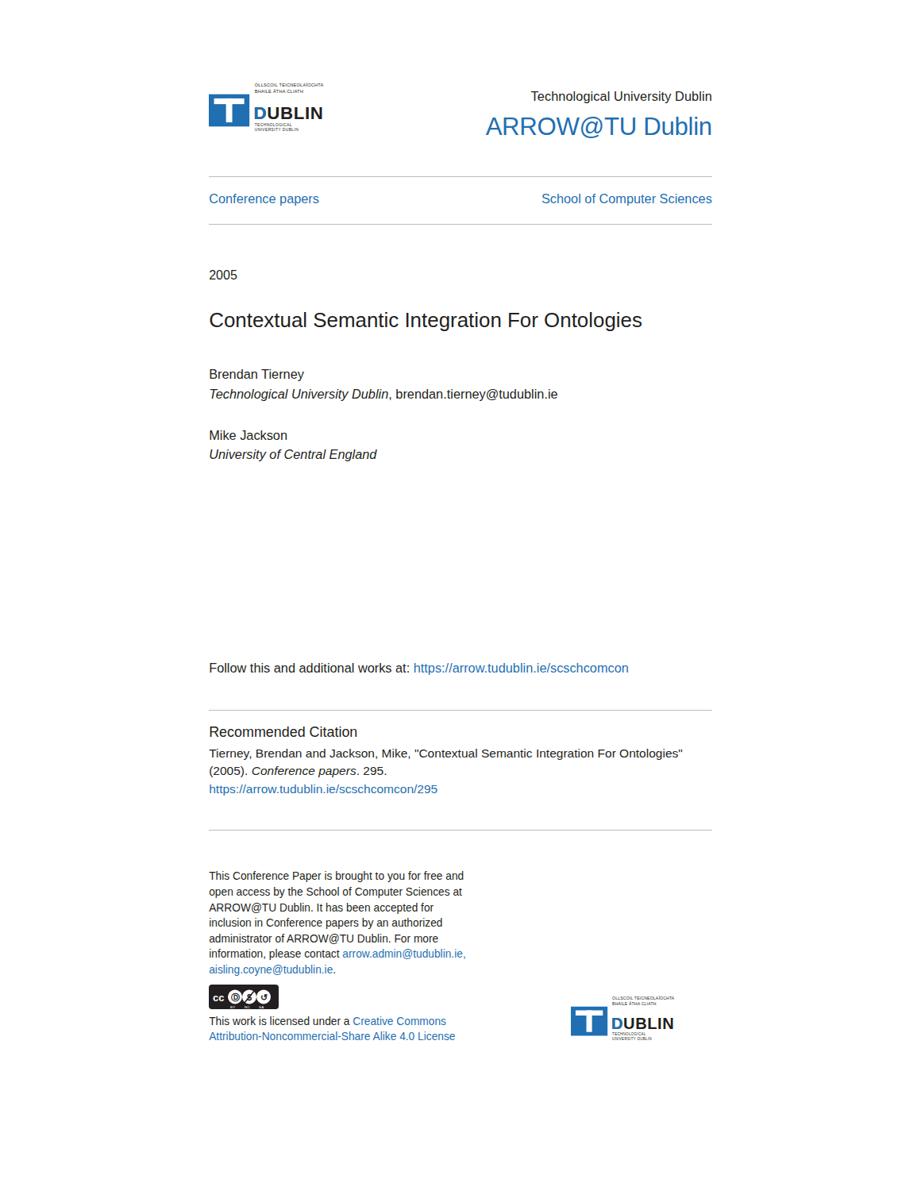OLLSCOIL TEICNEOLAÍOCHTA BHAILE ÁTHA CLIATH DUBLIN D TECHNOLOGICAL UNIVERSITY DUBLIN
Technological University Dublin
ARROW@TU Dublin
Conference papers
School of Computer Sciences
2005
Contextual Semantic Integration For Ontologies
Brendan Tierney
Technological University Dublin, brendan.tierney@tudublin.ie
Mike Jackson
University of Central England
Follow this and additional works at: https://arrow.tudublin.ie/scschcomcon
Recommended Citation
Tierney, Brendan and Jackson, Mike, "Contextual Semantic Integration For Ontologies" (2005). Conference papers. 295. https://arrow.tudublin.ie/scschcomcon/295
This Conference Paper is brought to you for free and open access by the School of Computer Sciences at ARROW@TU Dublin. It has been accepted for inclusion in Conference papers by an authorized administrator of ARROW@TU Dublin. For more information, please contact arrow.admin@tudublin.ie, aisling.coyne@tudublin.ie.
cc Ⓓ $ ↺ BY NC SA
This work is licensed under a Creative Commons Attribution-Noncommercial-Share Alike 4.0 License
OLLSCOIL TEICNEOLAÍOCHTA BHAILE ÁTHA CLIATH DUBLIN D TECHNOLOGICAL UNIVERSITY DUBLIN